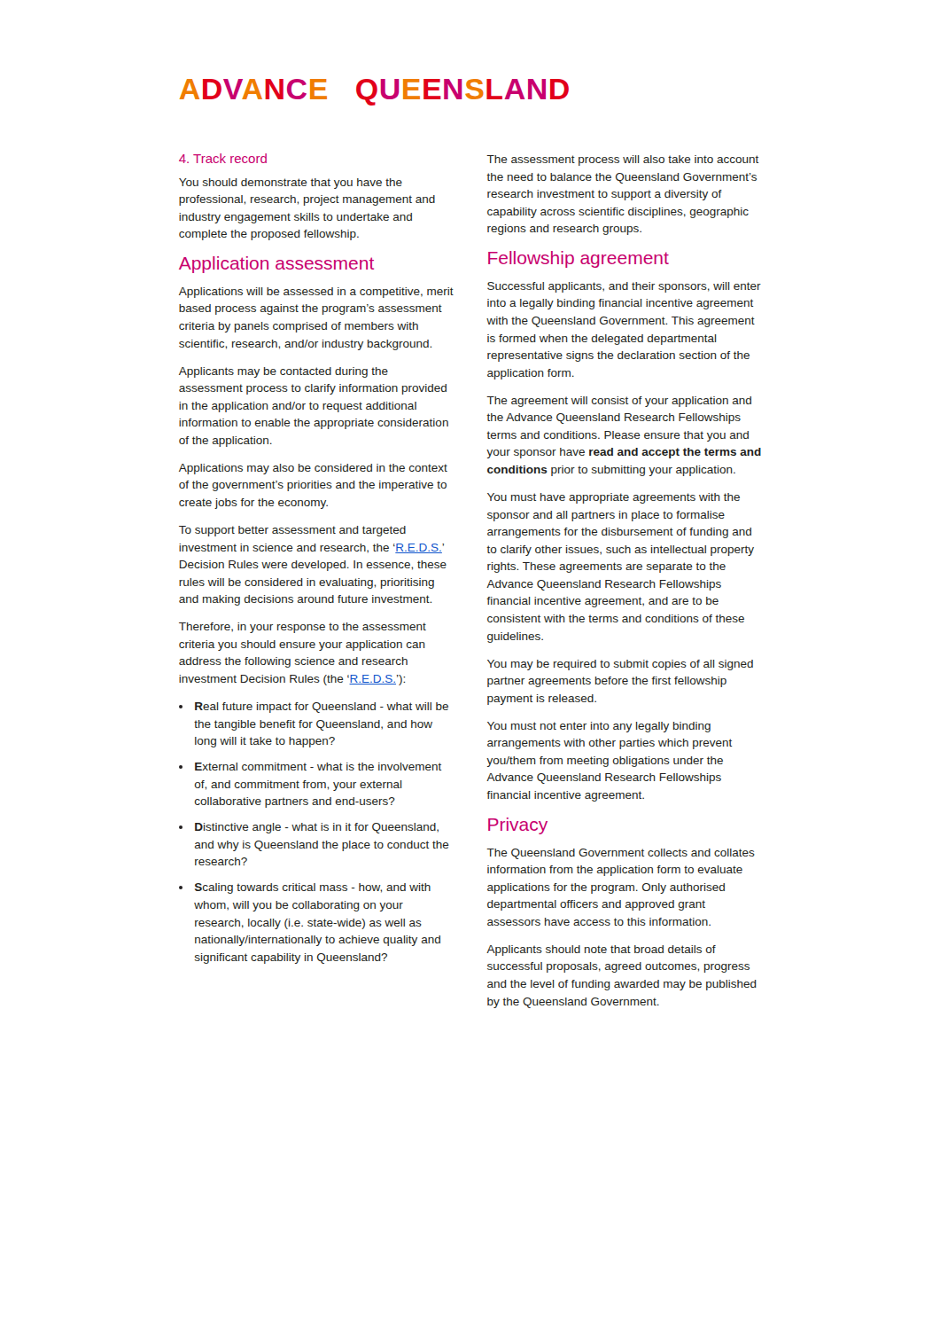ADVANCE QUEENSLAND
4. Track record
You should demonstrate that you have the professional, research, project management and industry engagement skills to undertake and complete the proposed fellowship.
Application assessment
Applications will be assessed in a competitive, merit based process against the program’s assessment criteria by panels comprised of members with scientific, research, and/or industry background.
Applicants may be contacted during the assessment process to clarify information provided in the application and/or to request additional information to enable the appropriate consideration of the application.
Applications may also be considered in the context of the government’s priorities and the imperative to create jobs for the economy.
To support better assessment and targeted investment in science and research, the ‘R.E.D.S.’ Decision Rules were developed. In essence, these rules will be considered in evaluating, prioritising and making decisions around future investment.
Therefore, in your response to the assessment criteria you should ensure your application can address the following science and research investment Decision Rules (the ‘R.E.D.S.’):
Real future impact for Queensland - what will be the tangible benefit for Queensland, and how long will it take to happen?
External commitment - what is the involvement of, and commitment from, your external collaborative partners and end-users?
Distinctive angle - what is in it for Queensland, and why is Queensland the place to conduct the research?
Scaling towards critical mass - how, and with whom, will you be collaborating on your research, locally (i.e. state-wide) as well as nationally/internationally to achieve quality and significant capability in Queensland?
The assessment process will also take into account the need to balance the Queensland Government’s research investment to support a diversity of capability across scientific disciplines, geographic regions and research groups.
Fellowship agreement
Successful applicants, and their sponsors, will enter into a legally binding financial incentive agreement with the Queensland Government. This agreement is formed when the delegated departmental representative signs the declaration section of the application form.
The agreement will consist of your application and the Advance Queensland Research Fellowships terms and conditions. Please ensure that you and your sponsor have read and accept the terms and conditions prior to submitting your application.
You must have appropriate agreements with the sponsor and all partners in place to formalise arrangements for the disbursement of funding and to clarify other issues, such as intellectual property rights. These agreements are separate to the Advance Queensland Research Fellowships financial incentive agreement, and are to be consistent with the terms and conditions of these guidelines.
You may be required to submit copies of all signed partner agreements before the first fellowship payment is released.
You must not enter into any legally binding arrangements with other parties which prevent you/them from meeting obligations under the Advance Queensland Research Fellowships financial incentive agreement.
Privacy
The Queensland Government collects and collates information from the application form to evaluate applications for the program. Only authorised departmental officers and approved grant assessors have access to this information.
Applicants should note that broad details of successful proposals, agreed outcomes, progress and the level of funding awarded may be published by the Queensland Government.